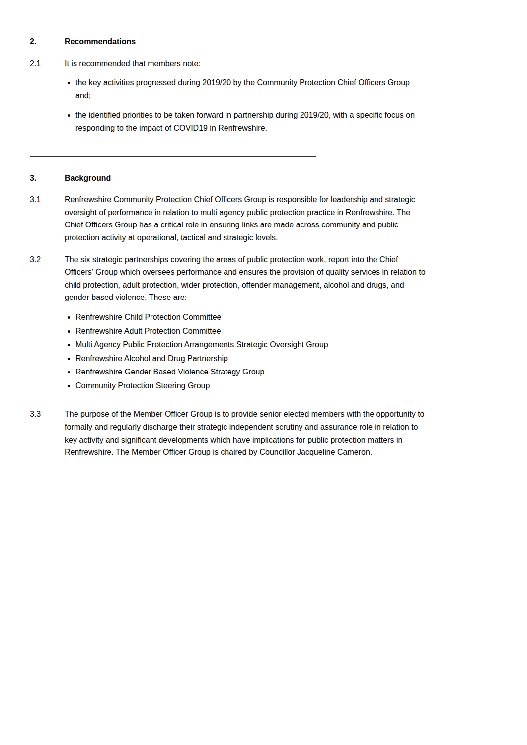2.
Recommendations
2.1
It is recommended that members note:
the key activities progressed during 2019/20 by the Community Protection Chief Officers Group and;
the identified priorities to be taken forward in partnership during 2019/20, with a specific focus on responding to the impact of COVID19 in Renfrewshire.
3.
Background
3.1
Renfrewshire Community Protection Chief Officers Group is responsible for leadership and strategic oversight of performance in relation to multi agency public protection practice in Renfrewshire. The Chief Officers Group has a critical role in ensuring links are made across community and public protection activity at operational, tactical and strategic levels.
3.2
The six strategic partnerships covering the areas of public protection work, report into the Chief Officers' Group which oversees performance and ensures the provision of quality services in relation to child protection, adult protection, wider protection, offender management, alcohol and drugs, and gender based violence. These are:
Renfrewshire Child Protection Committee
Renfrewshire Adult Protection Committee
Multi Agency Public Protection Arrangements Strategic Oversight Group
Renfrewshire Alcohol and Drug Partnership
Renfrewshire Gender Based Violence Strategy Group
Community Protection Steering Group
3.3
The purpose of the Member Officer Group is to provide senior elected members with the opportunity to formally and regularly discharge their strategic independent scrutiny and assurance role in relation to key activity and significant developments which have implications for public protection matters in Renfrewshire. The Member Officer Group is chaired by Councillor Jacqueline Cameron.